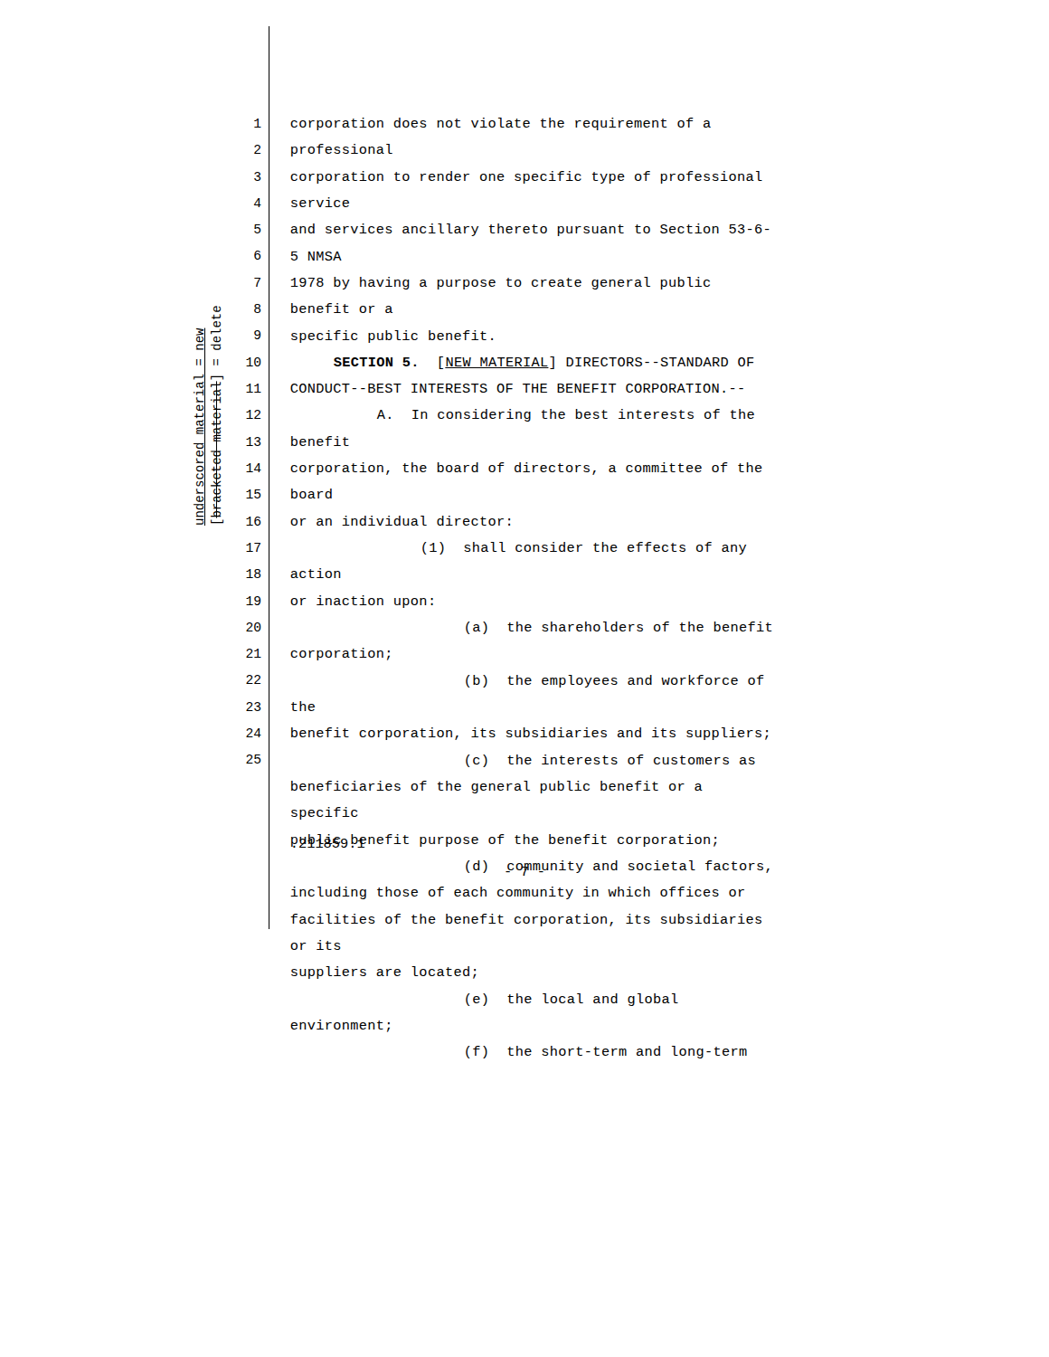underscored material = new [bracketed material] = delete
1
2
3
4
5
6
7
8
9
10
11
12
13
14
15
16
17
18
19
20
21
22
23
24
25
corporation does not violate the requirement of a professional
corporation to render one specific type of professional service
and services ancillary thereto pursuant to Section 53-6-5 NMSA
1978 by having a purpose to create general public benefit or a
specific public benefit.
SECTION 5. [NEW MATERIAL] DIRECTORS--STANDARD OF
CONDUCT--BEST INTERESTS OF THE BENEFIT CORPORATION.--
A. In considering the best interests of the benefit
corporation, the board of directors, a committee of the board
or an individual director:
(1) shall consider the effects of any action
or inaction upon:
(a) the shareholders of the benefit
corporation;
(b) the employees and workforce of the
benefit corporation, its subsidiaries and its suppliers;
(c) the interests of customers as
beneficiaries of the general public benefit or a specific
public benefit purpose of the benefit corporation;
(d) community and societal factors,
including those of each community in which offices or
facilities of the benefit corporation, its subsidiaries or its
suppliers are located;
(e) the local and global environment;
(f) the short-term and long-term
.211859.1
- 7 -